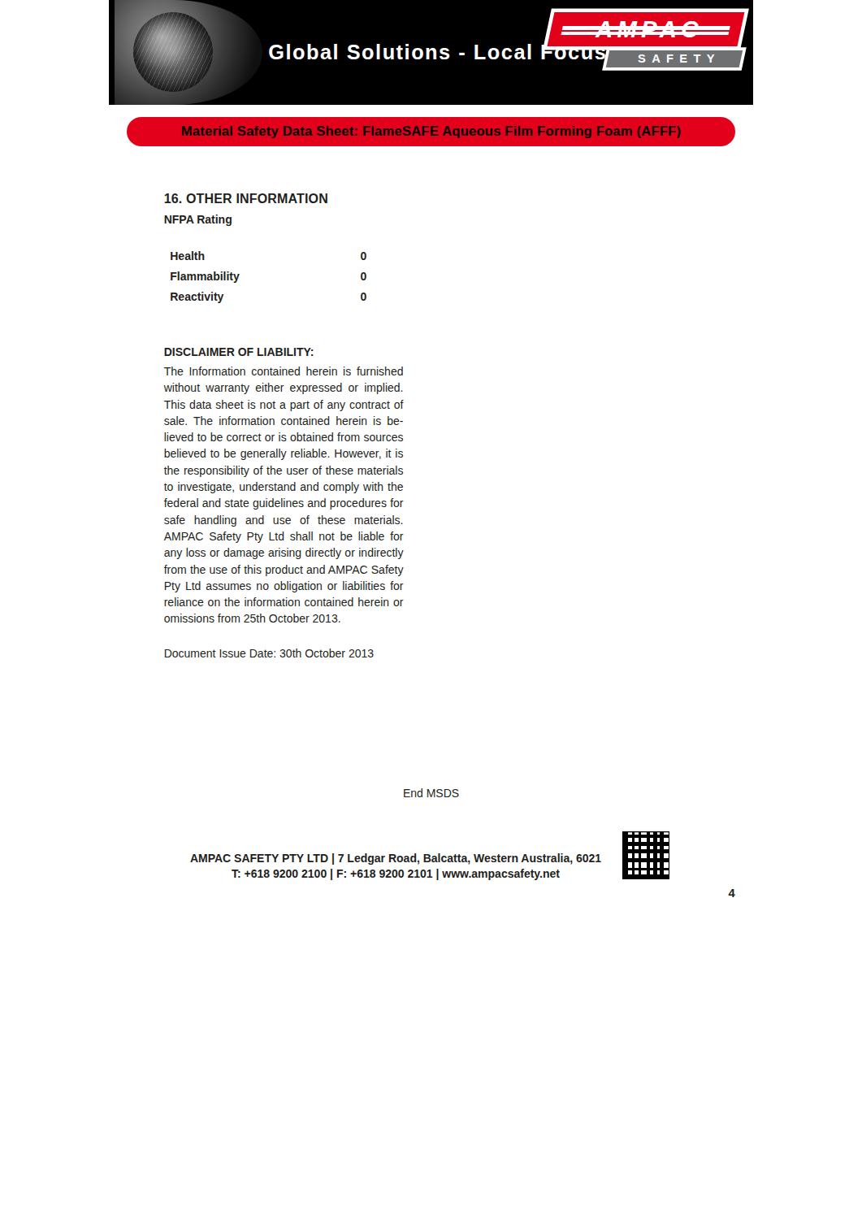Global Solutions - Local Focus
AMPAC
SAFETY
Material Safety Data Sheet: FlameSAFE Aqueous Film Forming Foam (AFFF)
16. OTHER INFORMATION
NFPA Rating
| Health | 0 |
| Flammability | 0 |
| Reactivity | 0 |
DISCLAIMER OF LIABILITY:
The Information contained herein is furnished without warranty either expressed or implied. This data sheet is not a part of any contract of sale. The information contained herein is believed to be correct or is obtained from sources believed to be generally reliable. However, it is the responsibility of the user of these materials to investigate, understand and comply with the federal and state guidelines and procedures for safe handling and use of these materials. AMPAC Safety Pty Ltd shall not be liable for any loss or damage arising directly or indirectly from the use of this product and AMPAC Safety Pty Ltd assumes no obligation or liabilities for reliance on the information contained herein or omissions from 25th October 2013.
Document Issue Date: 30th October 2013
End MSDS
AMPAC SAFETY PTY LTD | 7 Ledgar Road, Balcatta, Western Australia, 6021
T: +618 9200 2100 | F: +618 9200 2101 | www.ampacsafety.net
4